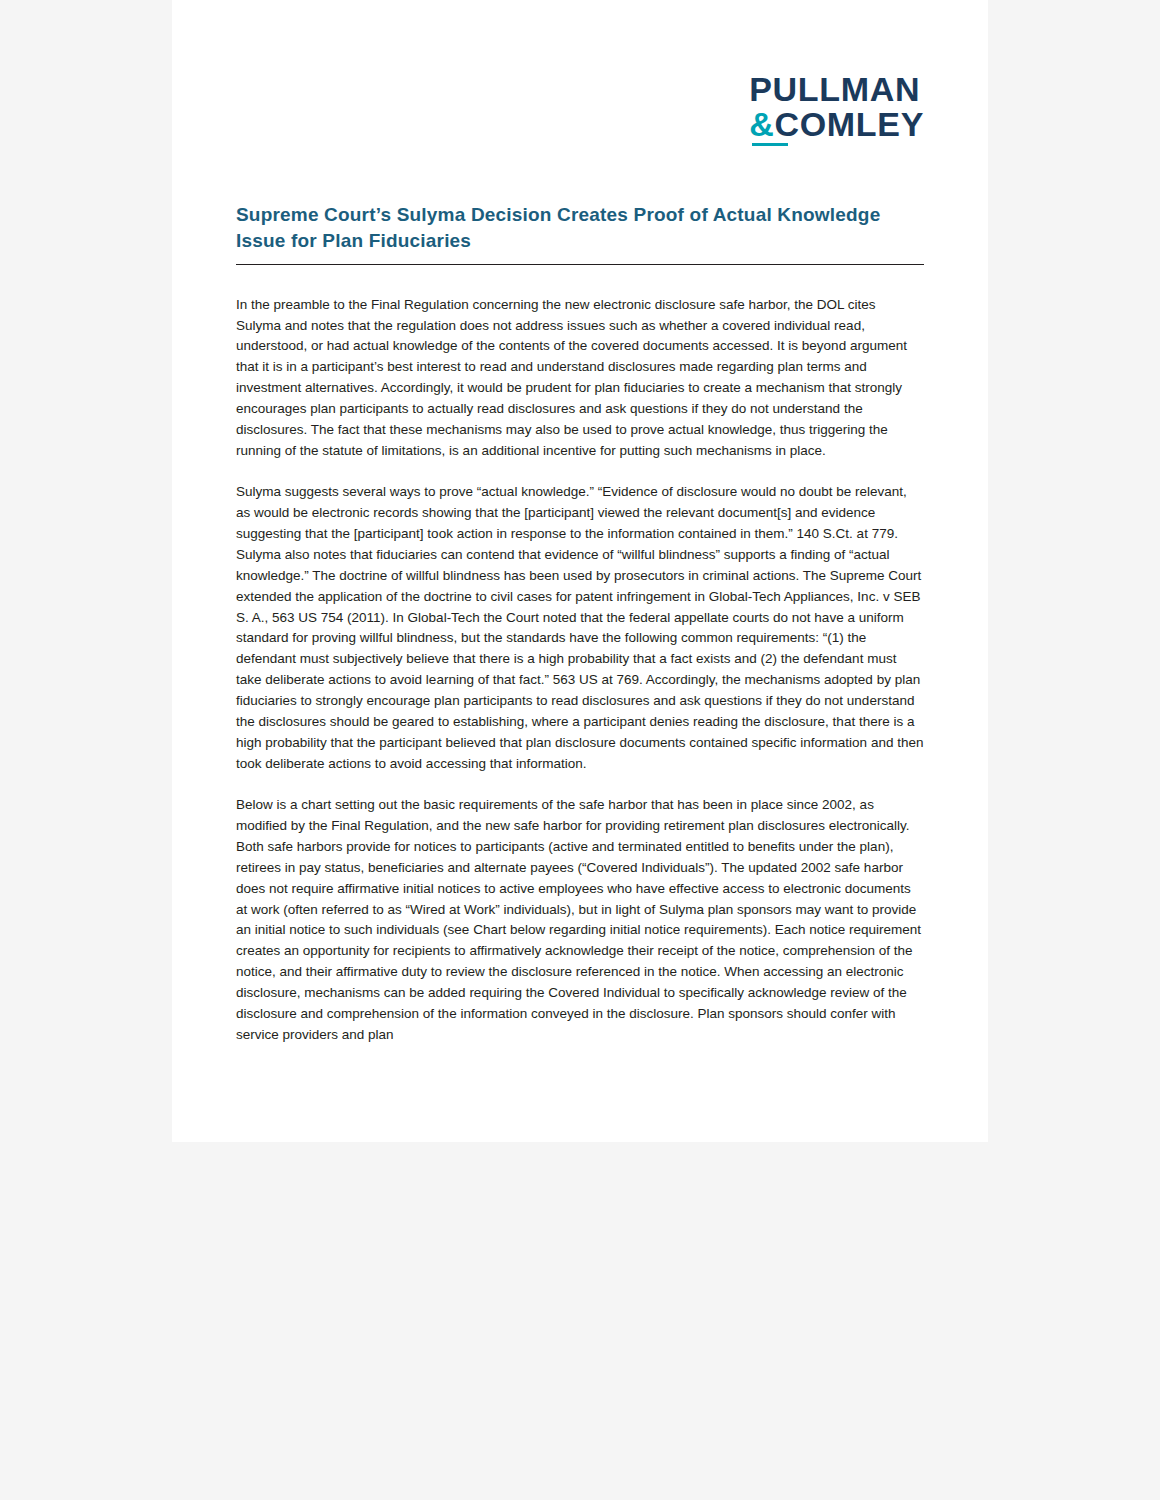PULLMAN &COMLEY
Supreme Court’s Sulyma Decision Creates Proof of Actual Knowledge Issue for Plan Fiduciaries
In the preamble to the Final Regulation concerning the new electronic disclosure safe harbor, the DOL cites Sulyma and notes that the regulation does not address issues such as whether a covered individual read, understood, or had actual knowledge of the contents of the covered documents accessed. It is beyond argument that it is in a participant’s best interest to read and understand disclosures made regarding plan terms and investment alternatives. Accordingly, it would be prudent for plan fiduciaries to create a mechanism that strongly encourages plan participants to actually read disclosures and ask questions if they do not understand the disclosures. The fact that these mechanisms may also be used to prove actual knowledge, thus triggering the running of the statute of limitations, is an additional incentive for putting such mechanisms in place.
Sulyma suggests several ways to prove “actual knowledge.” “Evidence of disclosure would no doubt be relevant, as would be electronic records showing that the [participant] viewed the relevant document[s] and evidence suggesting that the [participant] took action in response to the information contained in them.” 140 S.Ct. at 779. Sulyma also notes that fiduciaries can contend that evidence of “willful blindness” supports a finding of “actual knowledge.” The doctrine of willful blindness has been used by prosecutors in criminal actions. The Supreme Court extended the application of the doctrine to civil cases for patent infringement in Global-Tech Appliances, Inc. v SEB S. A., 563 US 754 (2011). In Global-Tech the Court noted that the federal appellate courts do not have a uniform standard for proving willful blindness, but the standards have the following common requirements: “(1) the defendant must subjectively believe that there is a high probability that a fact exists and (2) the defendant must take deliberate actions to avoid learning of that fact.” 563 US at 769. Accordingly, the mechanisms adopted by plan fiduciaries to strongly encourage plan participants to read disclosures and ask questions if they do not understand the disclosures should be geared to establishing, where a participant denies reading the disclosure, that there is a high probability that the participant believed that plan disclosure documents contained specific information and then took deliberate actions to avoid accessing that information.
Below is a chart setting out the basic requirements of the safe harbor that has been in place since 2002, as modified by the Final Regulation, and the new safe harbor for providing retirement plan disclosures electronically. Both safe harbors provide for notices to participants (active and terminated entitled to benefits under the plan), retirees in pay status, beneficiaries and alternate payees (“Covered Individuals”). The updated 2002 safe harbor does not require affirmative initial notices to active employees who have effective access to electronic documents at work (often referred to as “Wired at Work” individuals), but in light of Sulyma plan sponsors may want to provide an initial notice to such individuals (see Chart below regarding initial notice requirements). Each notice requirement creates an opportunity for recipients to affirmatively acknowledge their receipt of the notice, comprehension of the notice, and their affirmative duty to review the disclosure referenced in the notice. When accessing an electronic disclosure, mechanisms can be added requiring the Covered Individual to specifically acknowledge review of the disclosure and comprehension of the information conveyed in the disclosure. Plan sponsors should confer with service providers and plan